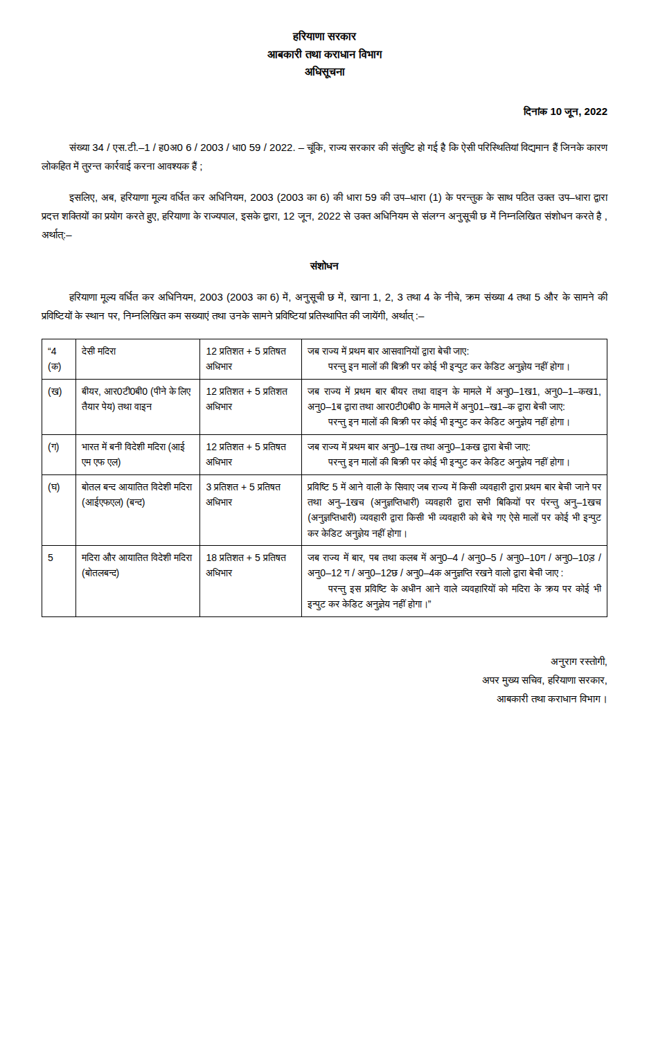हरियाणा सरकार
आबकारी तथा कराधान विभाग
अधिसूचना
दिनांक 10 जून, 2022
संख्या 34 / एस.टी.–1 / ह0अ0 6 / 2003 / धा0 59 / 2022. – चूंकि, राज्य सरकार की संतुष्टि हो गई है कि ऐसी परिस्थितियां विद्यमान हैं जिनके कारण लोकहित में तुरन्त कार्रवाई करना आवश्यक हैं ;
इसलिए, अब, हरियाणा मूल्य वर्धित कर अधिनियम, 2003 (2003 का 6) की धारा 59 की उप–धारा (1) के परन्तुक के साथ पठित उक्त उप–धारा द्वारा प्रदत्त शक्तियों का प्रयोग करते हुए, हरियाणा के राज्यपाल, इसके द्वारा, 12 जून, 2022 से उक्त अधिनियम से संलग्न अनुसूची छ में निम्नलिखित संशोधन करते है , अर्थात्:–
संशोधन
हरियाणा मूल्य वर्धित कर अधिनियम, 2003 (2003 का 6) में, अनुसूची छ में, खाना 1, 2, 3 तथा 4 के नीचे, क्रम संख्या 4 तथा 5 और के सामने की प्रविष्टियों के स्थान पर, निम्नलिखित कम सख्याएं तथा उनके सामने प्रविष्टियां प्रतिस्थापित की जायेंगी, अर्थात् :–
| “4 (क) | देसी मदिरा | 12 प्रतिशत + 5 प्रतिषत अधिभार | जब राज्य में प्रथम बार आसवानियों द्वारा बेची जाए: परन्तु इन मालों की बिक्री पर कोई भी इन्पुट कर केडिट अनुज्ञेय नहीं होगा। |
| (ख) | बीयर, आर0टी0बी0 (पीने के लिए तैयार पेय) तथा वाइन | 12 प्रतिशत + 5 प्रतिशत अधिभार | जब राज्य में प्रथम बार बीयर तथा वाइन के मामले में अनु0–1ख1, अनु0–1–कख1, अनु0–1ब द्वारा तथा आर0टी0बी0 के मामले में अनु01–ख1–क द्वारा बेची जाए: परन्तु इन मालों की बिक्री पर कोई भी इन्पुट कर केडिट अनुज्ञेय नहीं होगा। |
| (ग) | भारत में बनी विदेशी मदिरा (आई एम एफ एल) | 12 प्रतिशत + 5 प्रतिषत अधिभार | जब राज्य में प्रथम बार अनु0–1ख तथा अनु0–1कख द्वारा बेची जाए: परन्तु इन मालों की बिक्री पर कोई भी इन्पुट कर केडिट अनुज्ञेय नहीं होगा। |
| (घ) | बोतल बन्द आयातित विदेशी मदिरा (आईएफएल) (बन्द) | 3 प्रतिशत + 5 प्रतिषत अधिभार | प्रविष्टि 5 में आने वाली के सिवाए जब राज्य में किसी व्यवहारी द्वारा प्रथम बार बेची जाने पर तथा अनु–1खच (अनुज्ञप्तिधारी) व्यवहारी द्वारा सभी बिकियों पर पंरन्तु अनु–1खच (अनुज्ञप्तिधारी) व्यवहारी द्वारा किसी भी व्यवहारी को बेचे गए ऐसे मालों पर कोई भी इन्पुट कर केडिट अनुज्ञेय नहीं होगा। |
| 5 | मदिरा और आयातित विदेशी मदिरा (बोतलबन्द) | 18 प्रतिशत + 5 प्रतिषत अधिभार | जब राज्य में बार, पब तथा कलब में अनु0–4 / अनु0–5 / अनु0–10ग / अनु0–10ड़ / अनु0–12 ग / अनु0–12छ / अनु0–4क अनुज्ञप्ति रखने वालो द्वारा बेची जाए : परन्तु इस प्रविष्टि के अधीन आने वाले व्यवहारियों को मदिरा के क्रय पर कोई भी इन्पुट कर केडिट अनुज्ञेय नहीं होगा।” |
अनुराग रस्तोगी,
अपर मुख्य सचिव, हरियाणा सरकार,
आबकारी तथा कराधान विभाग।